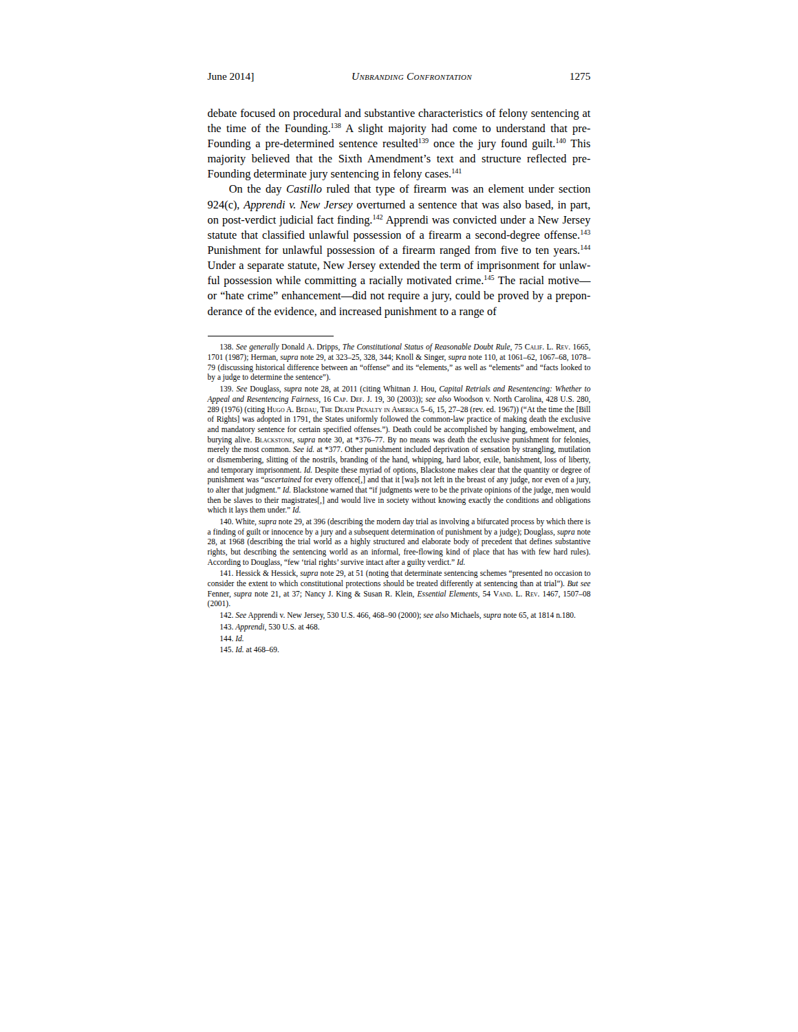June 2014] Unbranding Confrontation 1275
debate focused on procedural and substantive characteristics of felony sentencing at the time of the Founding.138 A slight majority had come to understand that pre-Founding a pre-determined sentence resulted139 once the jury found guilt.140 This majority believed that the Sixth Amendment’s text and structure reflected pre-Founding determinate jury sentencing in felony cases.141
On the day Castillo ruled that type of firearm was an element under section 924(c), Apprendi v. New Jersey overturned a sentence that was also based, in part, on post-verdict judicial fact finding.142 Apprendi was convicted under a New Jersey statute that classified unlawful possession of a firearm a second-degree offense.143 Punishment for unlawful possession of a firearm ranged from five to ten years.144 Under a separate statute, New Jersey extended the term of imprisonment for unlawful possession while committing a racially motivated crime.145 The racial motive—or “hate crime” enhancement—did not require a jury, could be proved by a preponderance of the evidence, and increased punishment to a range of
138. See generally Donald A. Dripps, The Constitutional Status of Reasonable Doubt Rule, 75 Calif. L. Rev. 1665, 1701 (1987); Herman, supra note 29, at 323–25, 328, 344; Knoll & Singer, supra note 110, at 1061–62, 1067–68, 1078–79 (discussing historical difference between an “offense” and its “elements,” as well as “elements” and “facts looked to by a judge to determine the sentence”).
139. See Douglass, supra note 28, at 2011 (citing Whitnan J. Hou, Capital Retrials and Resentencing: Whether to Appeal and Resentencing Fairness, 16 Cap. Def. J. 19, 30 (2003)); see also Woodson v. North Carolina, 428 U.S. 280, 289 (1976) (citing Hugo A. Bedau, The Death Penalty in America 5–6, 15, 27–28 (rev. ed. 1967)) (“At the time the [Bill of Rights] was adopted in 1791, the States uniformly followed the common-law practice of making death the exclusive and mandatory sentence for certain specified offenses.”). Death could be accomplished by hanging, embowelment, and burying alive. Blackstone, supra note 30, at *376–77. By no means was death the exclusive punishment for felonies, merely the most common. See id. at *377. Other punishment included deprivation of sensation by strangling, mutilation or dismembering, slitting of the nostrils, branding of the hand, whipping, hard labor, exile, banishment, loss of liberty, and temporary imprisonment. Id. Despite these myriad of options, Blackstone makes clear that the quantity or degree of punishment was “ascertained for every offence[,] and that it [wa]s not left in the breast of any judge, nor even of a jury, to alter that judgment.” Id. Blackstone warned that “if judgments were to be the private opinions of the judge, men would then be slaves to their magistrates[,] and would live in society without knowing exactly the conditions and obligations which it lays them under.” Id.
140. White, supra note 29, at 396 (describing the modern day trial as involving a bifurcated process by which there is a finding of guilt or innocence by a jury and a subsequent determination of punishment by a judge); Douglass, supra note 28, at 1968 (describing the trial world as a highly structured and elaborate body of precedent that defines substantive rights, but describing the sentencing world as an informal, free-flowing kind of place that has with few hard rules). According to Douglass, “few ‘trial rights’ survive intact after a guilty verdict.” Id.
141. Hessick & Hessick, supra note 29, at 51 (noting that determinate sentencing schemes “presented no occasion to consider the extent to which constitutional protections should be treated differently at sentencing than at trial”). But see Fenner, supra note 21, at 37; Nancy J. King & Susan R. Klein, Essential Elements, 54 Vand. L. Rev. 1467, 1507–08 (2001).
142. See Apprendi v. New Jersey, 530 U.S. 466, 468–90 (2000); see also Michaels, supra note 65, at 1814 n.180.
143. Apprendi, 530 U.S. at 468.
144. Id.
145. Id. at 468–69.